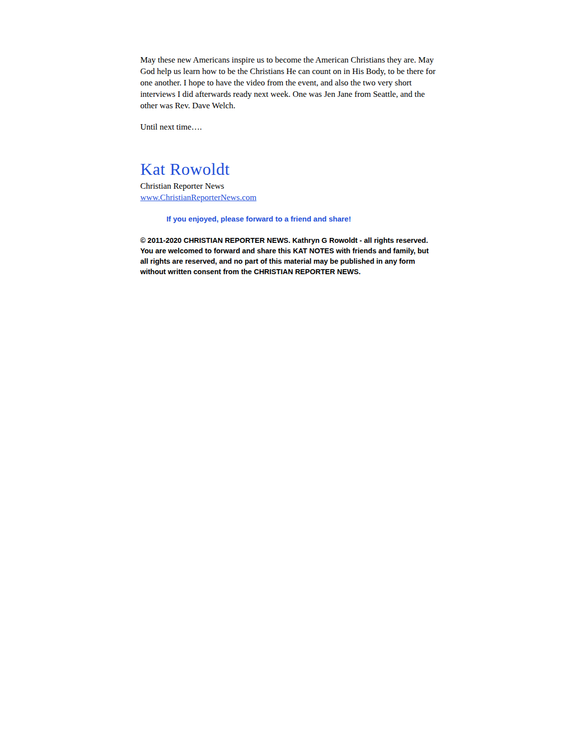May these new Americans inspire us to become the American Christians they are. May God help us learn how to be the Christians He can count on in His Body, to be there for one another. I hope to have the video from the event, and also the two very short interviews I did afterwards ready next week. One was Jen Jane from Seattle, and the other was Rev. Dave Welch.
Until next time….
Kat Rowoldt
Christian Reporter News
www.ChristianReporterNews.com
If you enjoyed, please forward to a friend and share!
© 2011-2020 CHRISTIAN REPORTER NEWS. Kathryn G Rowoldt - all rights reserved. You are welcomed to forward and share this KAT NOTES with friends and family, but all rights are reserved, and no part of this material may be published in any form without written consent from the CHRISTIAN REPORTER NEWS.